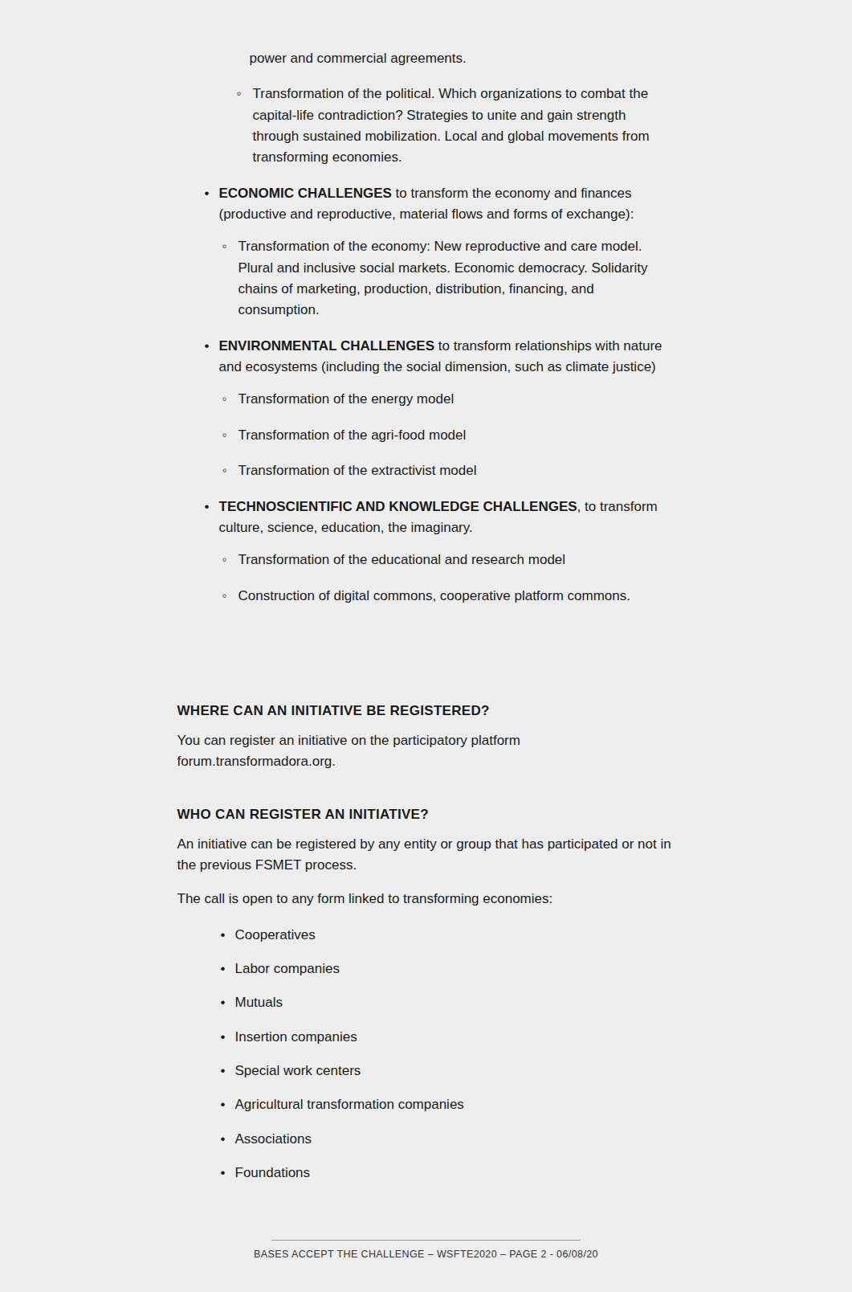power and commercial agreements.
Transformation of the political. Which organizations to combat the capital-life contradiction? Strategies to unite and gain strength through sustained mobilization. Local and global movements from transforming economies.
ECONOMIC CHALLENGES to transform the economy and finances (productive and reproductive, material flows and forms of exchange):
Transformation of the economy: New reproductive and care model. Plural and inclusive social markets. Economic democracy. Solidarity chains of marketing, production, distribution, financing, and consumption.
ENVIRONMENTAL CHALLENGES to transform relationships with nature and ecosystems (including the social dimension, such as climate justice)
Transformation of the energy model
Transformation of the agri-food model
Transformation of the extractivist model
TECHNOSCIENTIFIC AND KNOWLEDGE CHALLENGES, to transform culture, science, education, the imaginary.
Transformation of the educational and research model
Construction of digital commons, cooperative platform commons.
WHERE CAN AN INITIATIVE BE REGISTERED?
You can register an initiative on the participatory platform forum.transformadora.org.
WHO CAN REGISTER AN INITIATIVE?
An initiative can be registered by any entity or group that has participated or not in the previous FSMET process.
The call is open to any form linked to transforming economies:
Cooperatives
Labor companies
Mutuals
Insertion companies
Special work centers
Agricultural transformation companies
Associations
Foundations
BASES ACCEPT THE CHALLENGE – WSFTE2020 – PAGE 2 - 06/08/20